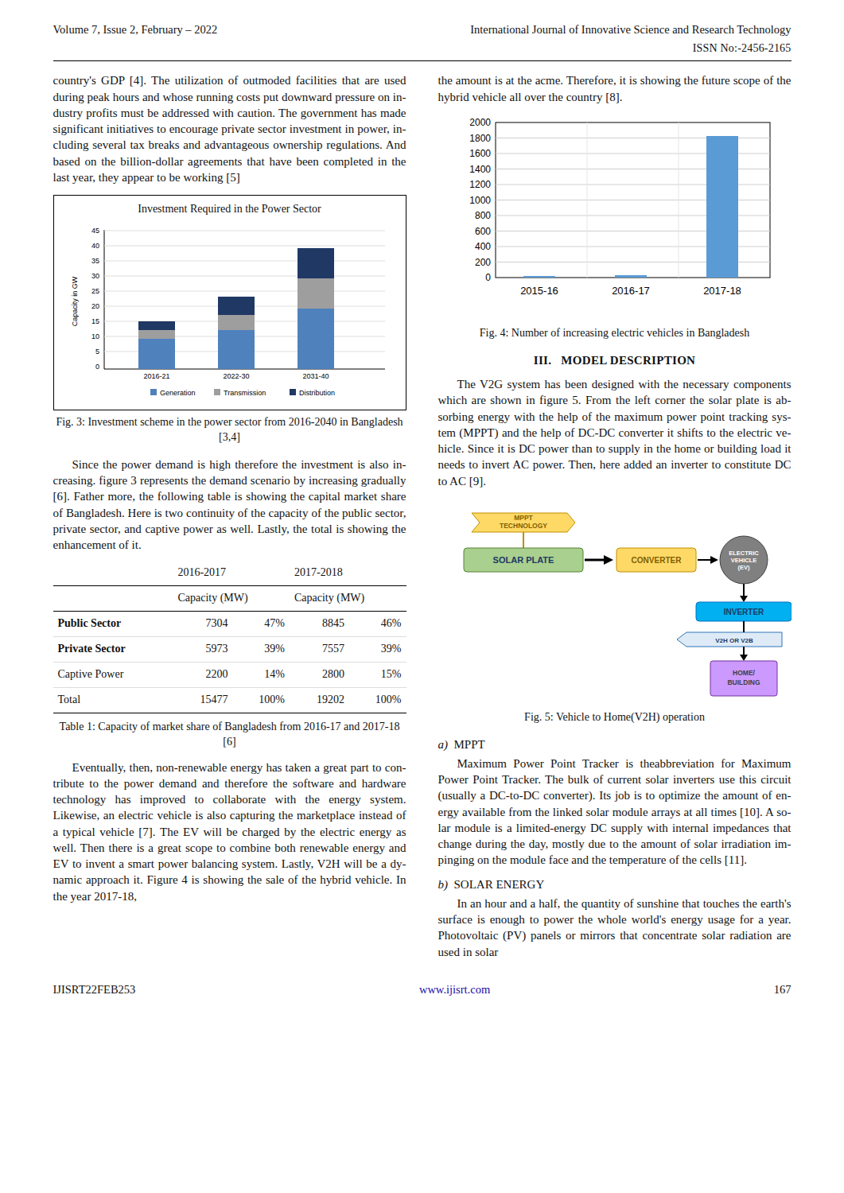Volume 7, Issue 2, February – 2022
International Journal of Innovative Science and Research Technology
ISSN No:-2456-2165
country's GDP [4]. The utilization of outmoded facilities that are used during peak hours and whose running costs put downward pressure on industry profits must be addressed with caution. The government has made significant initiatives to encourage private sector investment in power, including several tax breaks and advantageous ownership regulations. And based on the billion-dollar agreements that have been completed in the last year, they appear to be working [5]
Investment Required in the Power Sector
45 40 35 30 25 20 15 10 5 0 Capacity in GW 2016-21 2022-30 2031-40 Generation Transmission Distribution
Fig. 3: Investment scheme in the power sector from 2016-2040 in Bangladesh [3,4]
Since the power demand is high therefore the investment is also increasing. figure 3 represents the demand scenario by increasing gradually [6]. Father more, the following table is showing the capital market share of Bangladesh. Here is two continuity of the capacity of the public sector, private sector, and captive power as well. Lastly, the total is showing the enhancement of it.
| | 2016-2017 | 2017-2018 |
| --- | --- | --- |
| | Capacity (MW) | Capacity (MW) |
| Public Sector | 7304 | 47% | 8845 | 46% |
| Private Sector | 5973 | 39% | 7557 | 39% |
| Captive Power | 2200 | 14% | 2800 | 15% |
| Total | 15477 | 100% | 19202 | 100% |
Table 1: Capacity of market share of Bangladesh from 2016-17 and 2017-18 [6]
Eventually, then, non-renewable energy has taken a great part to contribute to the power demand and therefore the software and hardware technology has improved to collaborate with the energy system. Likewise, an electric vehicle is also capturing the marketplace instead of a typical vehicle [7]. The EV will be charged by the electric energy as well. Then there is a great scope to combine both renewable energy and EV to invent a smart power balancing system. Lastly, V2H will be a dynamic approach it. Figure 4 is showing the sale of the hybrid vehicle. In the year 2017-18,
the amount is at the acme. Therefore, it is showing the future scope of the hybrid vehicle all over the country [8].
2000 1800 1600 1400 1200 1000 800 600 400 200 0 2015-16 2016-17 2017-18
Fig. 4: Number of increasing electric vehicles in Bangladesh
III. MODEL DESCRIPTION
The V2G system has been designed with the necessary components which are shown in figure 5. From the left corner the solar plate is absorbing energy with the help of the maximum power point tracking system (MPPT) and the help of DC-DC converter it shifts to the electric vehicle. Since it is DC power than to supply in the home or building load it needs to invert AC power. Then, here added an inverter to constitute DC to AC [9].
MPPT TECHNOLOGY SOLAR PLATE CONVERTER ELECTRIC VEHICLE (EV) INVERTER V2H OR V2B HOME/ BUILDING
Fig. 5: Vehicle to Home(V2H) operation
a) MPPT
Maximum Power Point Tracker is theabbreviation for Maximum Power Point Tracker. The bulk of current solar inverters use this circuit (usually a DC-to-DC converter). Its job is to optimize the amount of energy available from the linked solar module arrays at all times [10]. A solar module is a limited-energy DC supply with internal impedances that change during the day, mostly due to the amount of solar irradiation impinging on the module face and the temperature of the cells [11].
b) SOLAR ENERGY
In an hour and a half, the quantity of sunshine that touches the earth's surface is enough to power the whole world's energy usage for a year. Photovoltaic (PV) panels or mirrors that concentrate solar radiation are used in solar
IJISRT22FEB253
www.ijisrt.com
167